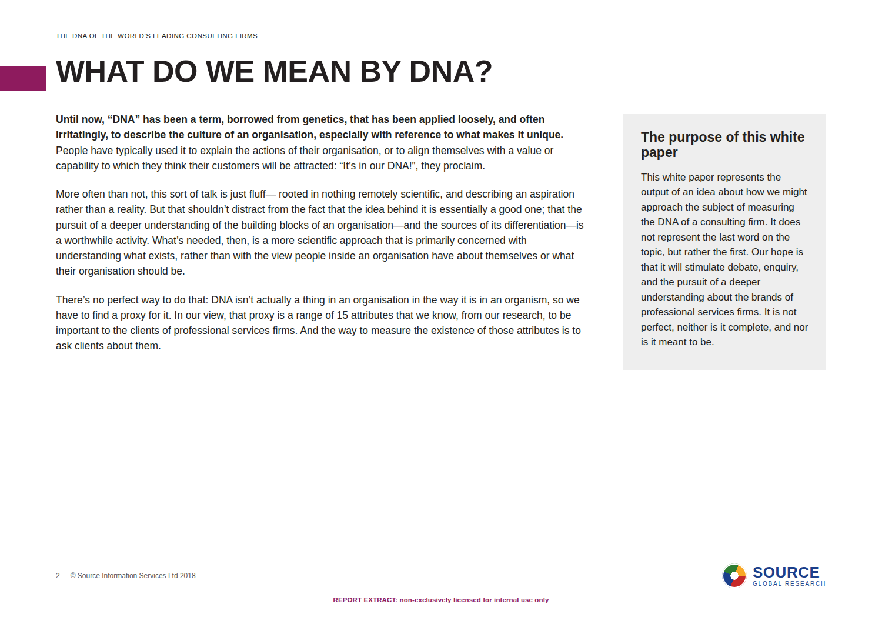The DNA of the World’s Leading Consulting Firms
WHAT DO WE MEAN BY DNA?
Until now, “DNA” has been a term, borrowed from genetics, that has been applied loosely, and often irritatingly, to describe the culture of an organisation, especially with reference to what makes it unique. People have typically used it to explain the actions of their organisation, or to align themselves with a value or capability to which they think their customers will be attracted: “It’s in our DNA!”, they proclaim.
More often than not, this sort of talk is just fluff— rooted in nothing remotely scientific, and describing an aspiration rather than a reality. But that shouldn’t distract from the fact that the idea behind it is essentially a good one; that the pursuit of a deeper understanding of the building blocks of an organisation—and the sources of its differentiation—is a worthwhile activity. What’s needed, then, is a more scientific approach that is primarily concerned with understanding what exists, rather than with the view people inside an organisation have about themselves or what their organisation should be.
There’s no perfect way to do that: DNA isn’t actually a thing in an organisation in the way it is in an organism, so we have to find a proxy for it. In our view, that proxy is a range of 15 attributes that we know, from our research, to be important to the clients of professional services firms. And the way to measure the existence of those attributes is to ask clients about them.
The purpose of this white paper
This white paper represents the output of an idea about how we might approach the subject of measuring the DNA of a consulting firm. It does not represent the last word on the topic, but rather the first. Our hope is that it will stimulate debate, enquiry, and the pursuit of a deeper understanding about the brands of professional services firms. It is not perfect, neither is it complete, and nor is it meant to be.
2 © Source Information Services Ltd 2018 SOURCE GLOBAL RESEARCH
REPORT EXTRACT: non-exclusively licensed for internal use only